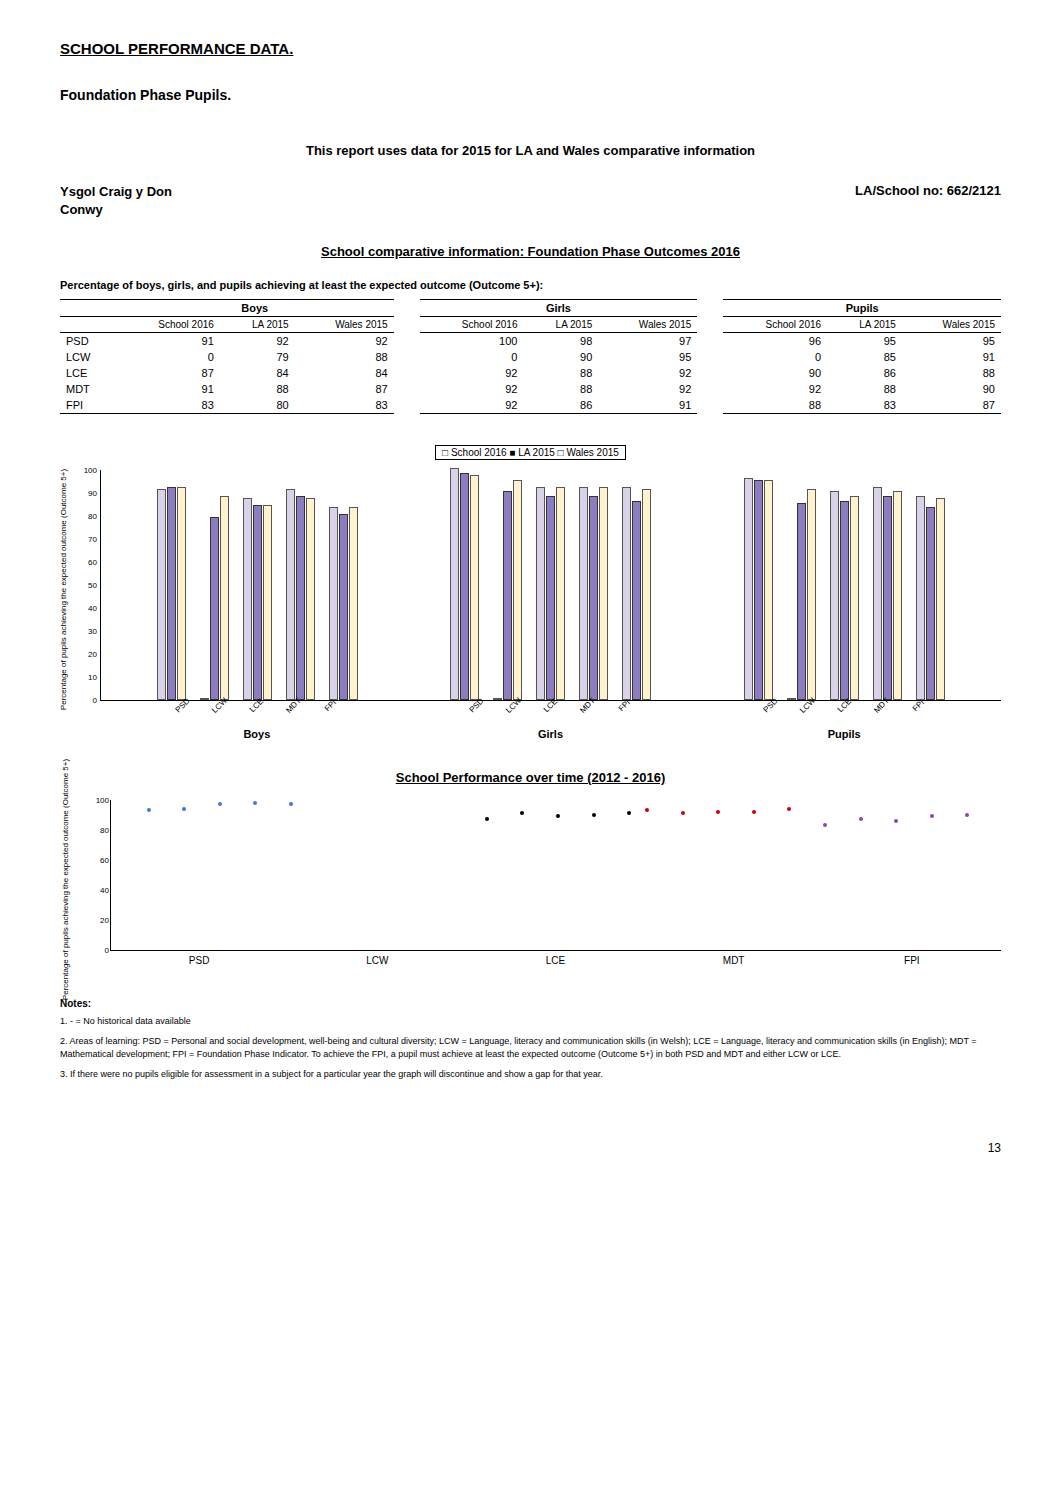SCHOOL PERFORMANCE DATA.
Foundation Phase Pupils.
This report uses data for 2015 for LA and Wales comparative information
Ysgol Craig y Don
Conwy
LA/School no: 662/2121
School comparative information: Foundation Phase Outcomes 2016
Percentage of boys, girls, and pupils achieving at least the expected outcome (Outcome 5+):
| | Boys | | Girls | | Pupils |
| --- | --- | --- | --- | --- | --- |
| | School 2016 | LA 2015 | Wales 2015 | | School 2016 | LA 2015 | Wales 2015 | | School 2016 | LA 2015 | Wales 2015 |
| PSD | 91 | 92 | 92 | | 100 | 98 | 97 | | 96 | 95 | 95 |
| LCW | 0 | 79 | 88 | | 0 | 90 | 95 | | 0 | 85 | 91 |
| LCE | 87 | 84 | 84 | | 92 | 88 | 92 | | 90 | 86 | 88 |
| MDT | 91 | 88 | 87 | | 92 | 88 | 92 | | 92 | 88 | 90 |
| FPI | 83 | 80 | 83 | | 92 | 86 | 91 | | 88 | 83 | 87 |
□ School 2016 ■ LA 2015 □ Wales 2015
Percentage of pupils achieving the expected outcome (Outcome 5+)
100 90 80 70 60 50 40 30 20 10 0
PSD LCW LCE MDT FPI
PSD LCW LCE MDT FPI
PSD LCW LCE MDT FPI
Boys Girls Pupils
School Performance over time (2012 - 2016)
Percentage of pupils achieving the expected outcome (Outcome 5+)
100 80 60 40 20 0
PSD LCW LCE MDT FPI
Notes:
1. - = No historical data available
2. Areas of learning: PSD = Personal and social development, well-being and cultural diversity; LCW = Language, literacy and communication skills (in Welsh); LCE = Language, literacy and communication skills (in English); MDT = Mathematical development; FPI = Foundation Phase Indicator. To achieve the FPI, a pupil must achieve at least the expected outcome (Outcome 5+) in both PSD and MDT and either LCW or LCE.
3. If there were no pupils eligible for assessment in a subject for a particular year the graph will discontinue and show a gap for that year.
13